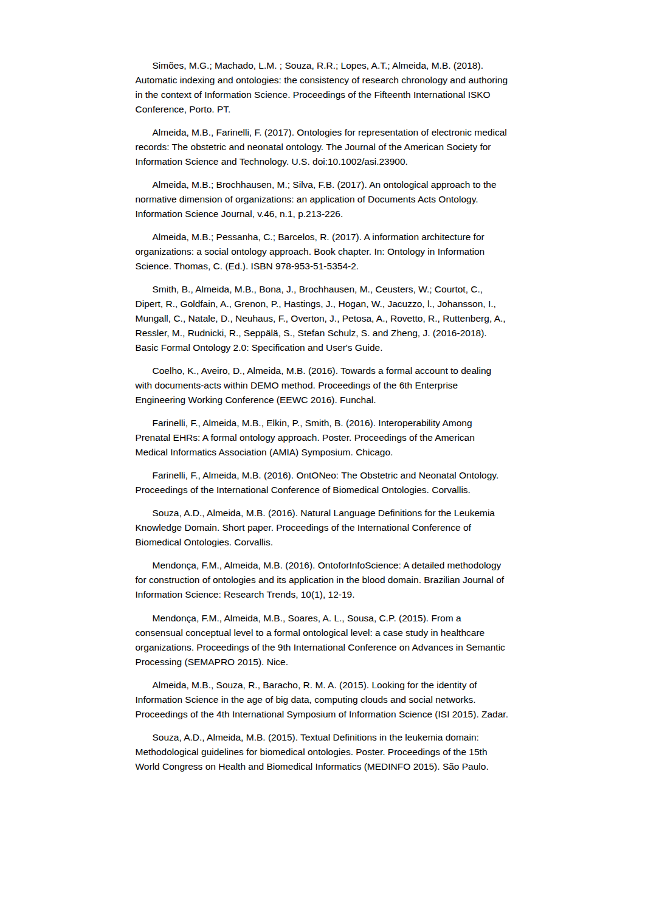Simões, M.G.; Machado, L.M. ; Souza, R.R.; Lopes, A.T.; Almeida, M.B. (2018). Automatic indexing and ontologies: the consistency of research chronology and authoring in the context of Information Science. Proceedings of the Fifteenth International ISKO Conference, Porto. PT.
Almeida, M.B., Farinelli, F. (2017). Ontologies for representation of electronic medical records: The obstetric and neonatal ontology. The Journal of the American Society for Information Science and Technology. U.S. doi:10.1002/asi.23900.
Almeida, M.B.; Brochhausen, M.; Silva, F.B. (2017). An ontological approach to the normative dimension of organizations: an application of Documents Acts Ontology. Information Science Journal, v.46, n.1, p.213-226.
Almeida, M.B.; Pessanha, C.; Barcelos, R. (2017). A information architecture for organizations: a social ontology approach. Book chapter. In: Ontology in Information Science. Thomas, C. (Ed.). ISBN 978-953-51-5354-2.
Smith, B., Almeida, M.B., Bona, J., Brochhausen, M., Ceusters, W.; Courtot, C., Dipert, R., Goldfain, A., Grenon, P., Hastings, J., Hogan, W., Jacuzzo, l., Johansson, I., Mungall, C., Natale, D., Neuhaus, F., Overton, J., Petosa, A., Rovetto, R., Ruttenberg, A., Ressler, M., Rudnicki, R., Seppälä, S., Stefan Schulz, S. and Zheng, J. (2016-2018). Basic Formal Ontology 2.0: Specification and User's Guide.
Coelho, K., Aveiro, D., Almeida, M.B. (2016). Towards a formal account to dealing with documents-acts within DEMO method. Proceedings of the 6th Enterprise Engineering Working Conference (EEWC 2016). Funchal.
Farinelli, F., Almeida, M.B., Elkin, P., Smith, B. (2016). Interoperability Among Prenatal EHRs: A formal ontology approach. Poster. Proceedings of the American Medical Informatics Association (AMIA) Symposium. Chicago.
Farinelli, F., Almeida, M.B. (2016). OntONeo: The Obstetric and Neonatal Ontology. Proceedings of the International Conference of Biomedical Ontologies. Corvallis.
Souza, A.D., Almeida, M.B. (2016). Natural Language Definitions for the Leukemia Knowledge Domain. Short paper. Proceedings of the International Conference of Biomedical Ontologies. Corvallis.
Mendonça, F.M., Almeida, M.B. (2016). OntoforInfoScience: A detailed methodology for construction of ontologies and its application in the blood domain. Brazilian Journal of Information Science: Research Trends, 10(1), 12-19.
Mendonça, F.M., Almeida, M.B., Soares, A. L., Sousa, C.P. (2015). From a consensual conceptual level to a formal ontological level: a case study in healthcare organizations. Proceedings of the 9th International Conference on Advances in Semantic Processing (SEMAPRO 2015). Nice.
Almeida, M.B., Souza, R., Baracho, R. M. A. (2015). Looking for the identity of Information Science in the age of big data, computing clouds and social networks. Proceedings of the 4th International Symposium of Information Science (ISI 2015). Zadar.
Souza, A.D., Almeida, M.B. (2015). Textual Definitions in the leukemia domain: Methodological guidelines for biomedical ontologies. Poster. Proceedings of the 15th World Congress on Health and Biomedical Informatics (MEDINFO 2015). São Paulo.